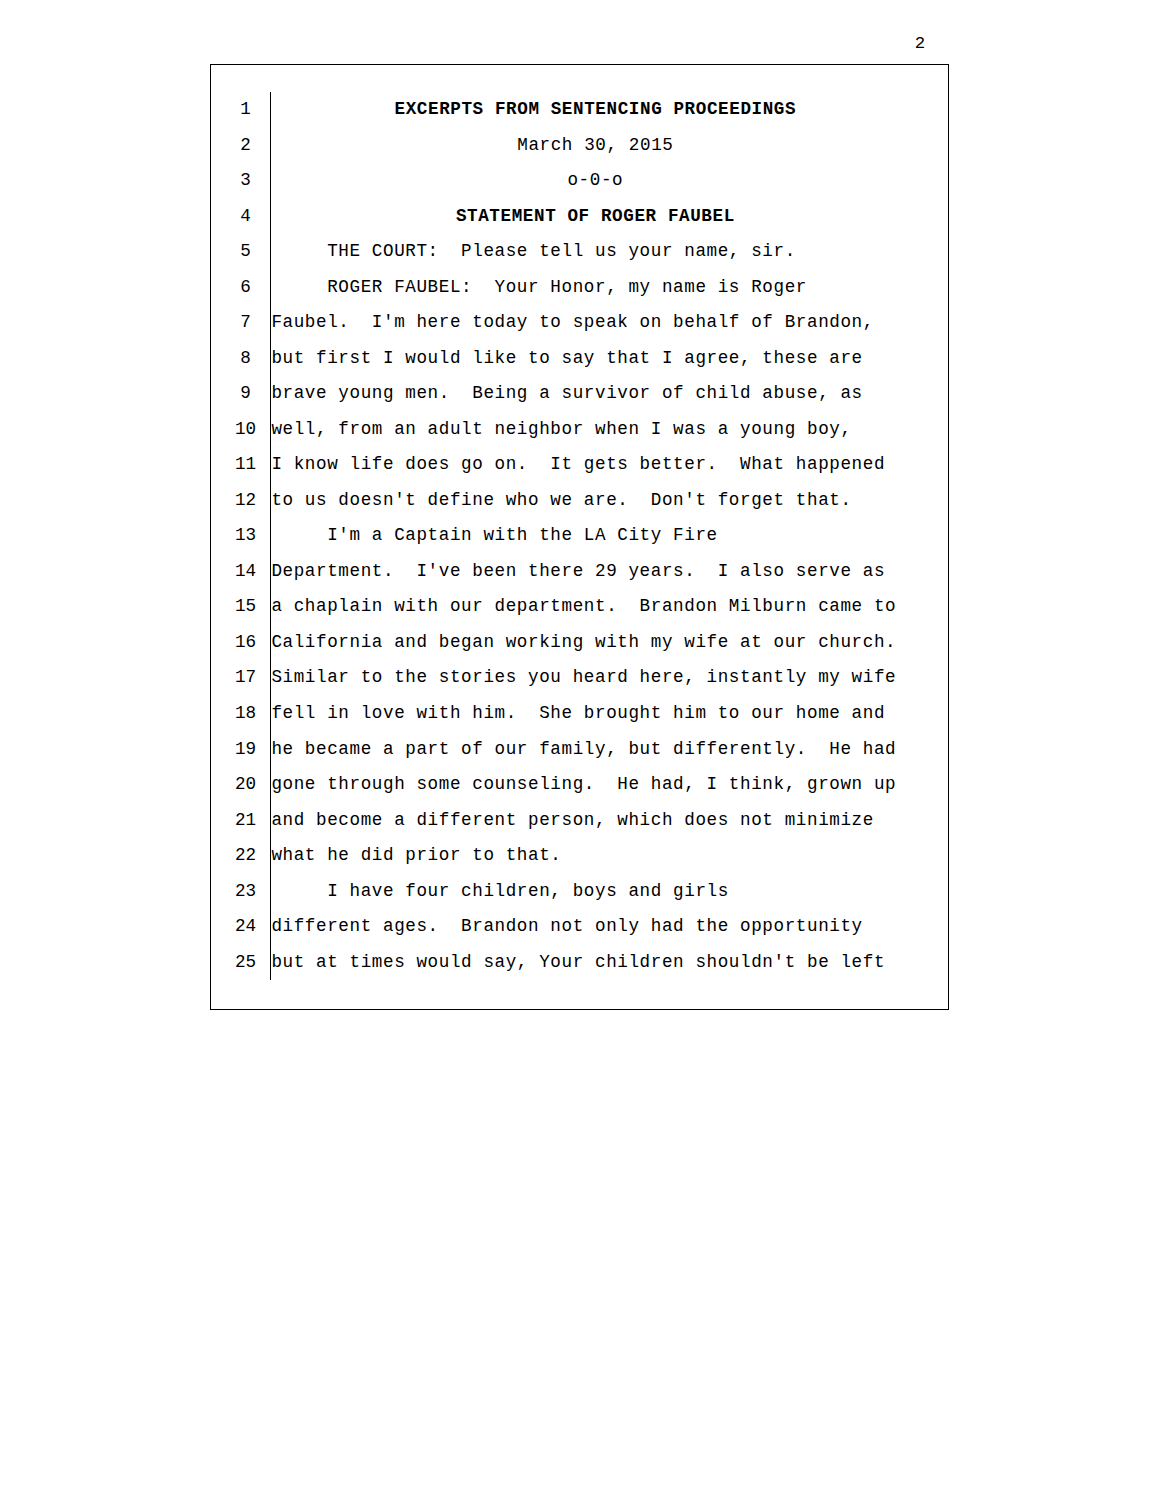2
| 1 | EXCERPTS FROM SENTENCING PROCEEDINGS |
| 2 | March 30, 2015 |
| 3 | o-0-o |
| 4 | STATEMENT OF ROGER FAUBEL |
| 5 | THE COURT: Please tell us your name, sir. |
| 6 | ROGER FAUBEL: Your Honor, my name is Roger |
| 7 | Faubel. I'm here today to speak on behalf of Brandon, |
| 8 | but first I would like to say that I agree, these are |
| 9 | brave young men. Being a survivor of child abuse, as |
| 10 | well, from an adult neighbor when I was a young boy, |
| 11 | I know life does go on. It gets better. What happened |
| 12 | to us doesn't define who we are. Don't forget that. |
| 13 | I'm a Captain with the LA City Fire |
| 14 | Department. I've been there 29 years. I also serve as |
| 15 | a chaplain with our department. Brandon Milburn came to |
| 16 | California and began working with my wife at our church. |
| 17 | Similar to the stories you heard here, instantly my wife |
| 18 | fell in love with him. She brought him to our home and |
| 19 | he became a part of our family, but differently. He had |
| 20 | gone through some counseling. He had, I think, grown up |
| 21 | and become a different person, which does not minimize |
| 22 | what he did prior to that. |
| 23 | I have four children, boys and girls |
| 24 | different ages. Brandon not only had the opportunity |
| 25 | but at times would say, Your children shouldn't be left |